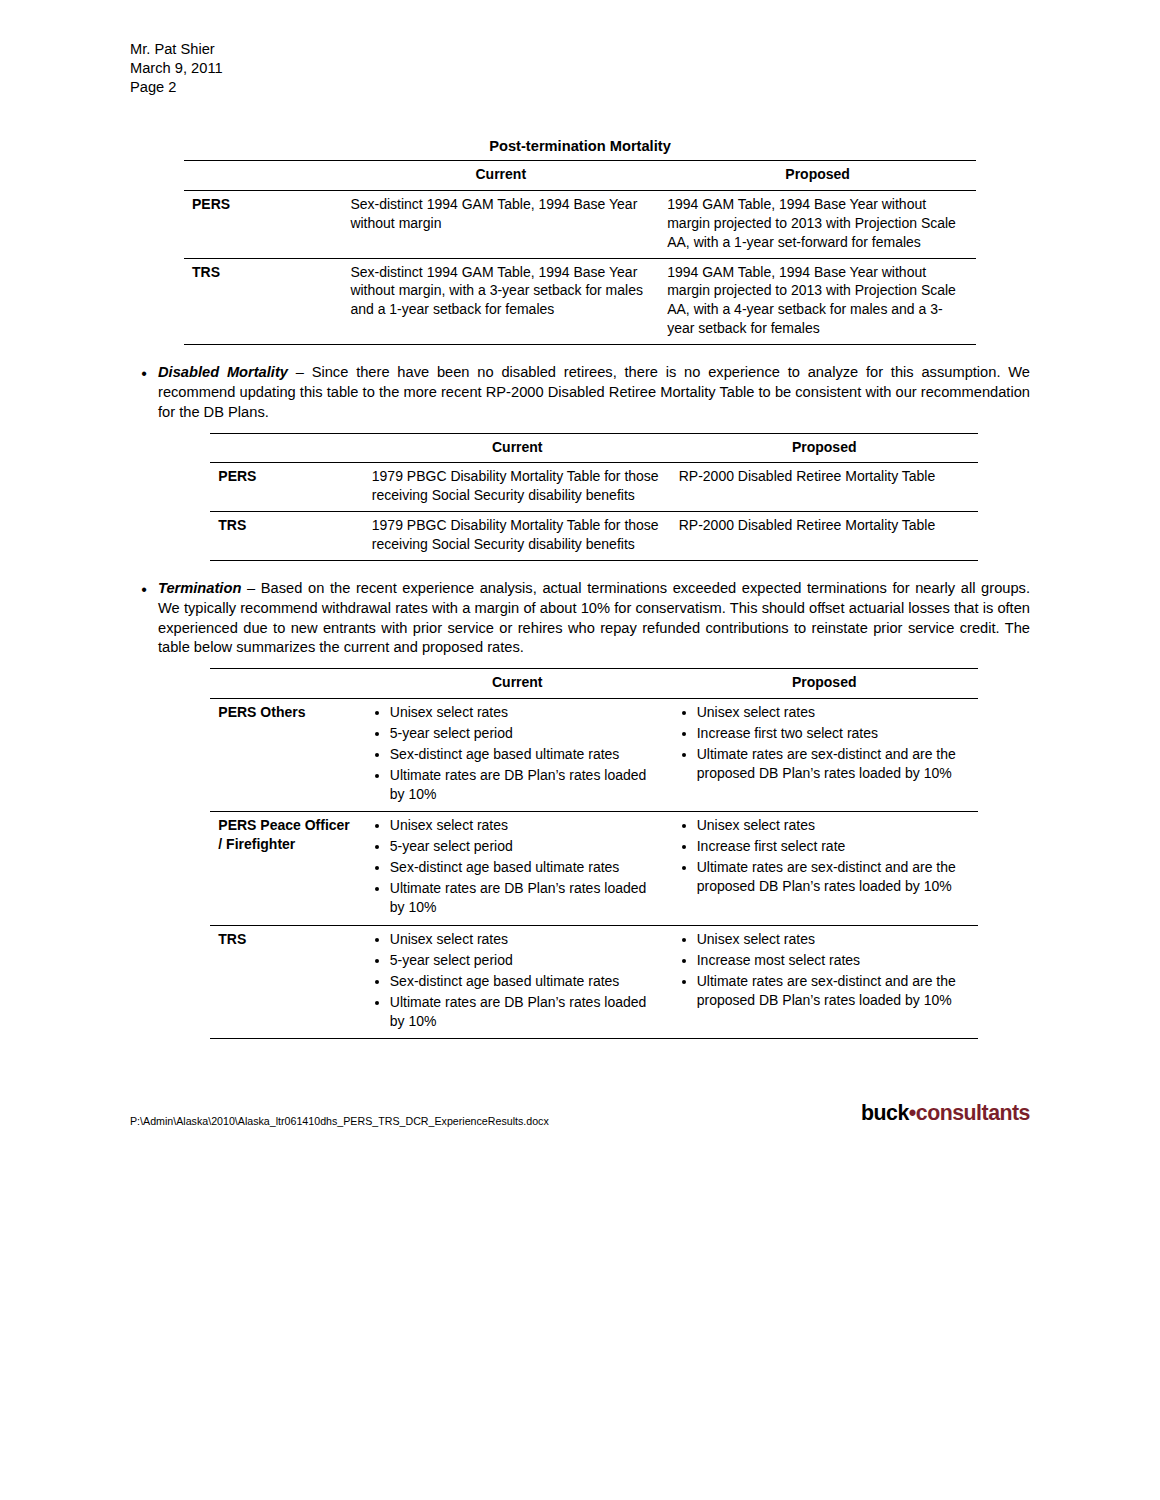Mr. Pat Shier
March 9, 2011
Page 2
Post-termination Mortality
| | Current | Proposed |
| --- | --- | --- |
| PERS | Sex-distinct 1994 GAM Table, 1994 Base Year without margin | 1994 GAM Table, 1994 Base Year without margin projected to 2013 with Projection Scale AA, with a 1-year set-forward for females |
| TRS | Sex-distinct 1994 GAM Table, 1994 Base Year without margin, with a 3-year setback for males and a 1-year setback for females | 1994 GAM Table, 1994 Base Year without margin projected to 2013 with Projection Scale AA, with a 4-year setback for males and a 3-year setback for females |
•
Disabled Mortality – Since there have been no disabled retirees, there is no experience to analyze for this assumption. We recommend updating this table to the more recent RP-2000 Disabled Retiree Mortality Table to be consistent with our recommendation for the DB Plans.
| | Current | Proposed |
| --- | --- | --- |
| PERS | 1979 PBGC Disability Mortality Table for those receiving Social Security disability benefits | RP-2000 Disabled Retiree Mortality Table |
| TRS | 1979 PBGC Disability Mortality Table for those receiving Social Security disability benefits | RP-2000 Disabled Retiree Mortality Table |
•
Termination – Based on the recent experience analysis, actual terminations exceeded expected terminations for nearly all groups. We typically recommend withdrawal rates with a margin of about 10% for conservatism. This should offset actuarial losses that is often experienced due to new entrants with prior service or rehires who repay refunded contributions to reinstate prior service credit. The table below summarizes the current and proposed rates.
| | Current | Proposed |
| --- | --- | --- |
| PERS Others | Unisex select rates 5-year select period Sex-distinct age based ultimate rates Ultimate rates are DB Plan’s rates loaded by 10% | Unisex select rates Increase first two select rates Ultimate rates are sex-distinct and are the proposed DB Plan’s rates loaded by 10% |
| PERS Peace Officer / Firefighter | Unisex select rates 5-year select period Sex-distinct age based ultimate rates Ultimate rates are DB Plan’s rates loaded by 10% | Unisex select rates Increase first select rate Ultimate rates are sex-distinct and are the proposed DB Plan’s rates loaded by 10% |
| TRS | Unisex select rates 5-year select period Sex-distinct age based ultimate rates Ultimate rates are DB Plan’s rates loaded by 10% | Unisex select rates Increase most select rates Ultimate rates are sex-distinct and are the proposed DB Plan’s rates loaded by 10% |
P:\Admin\Alaska\2010\Alaska_ltr061410dhs_PERS_TRS_DCR_ExperienceResults.docx
buck•consultants